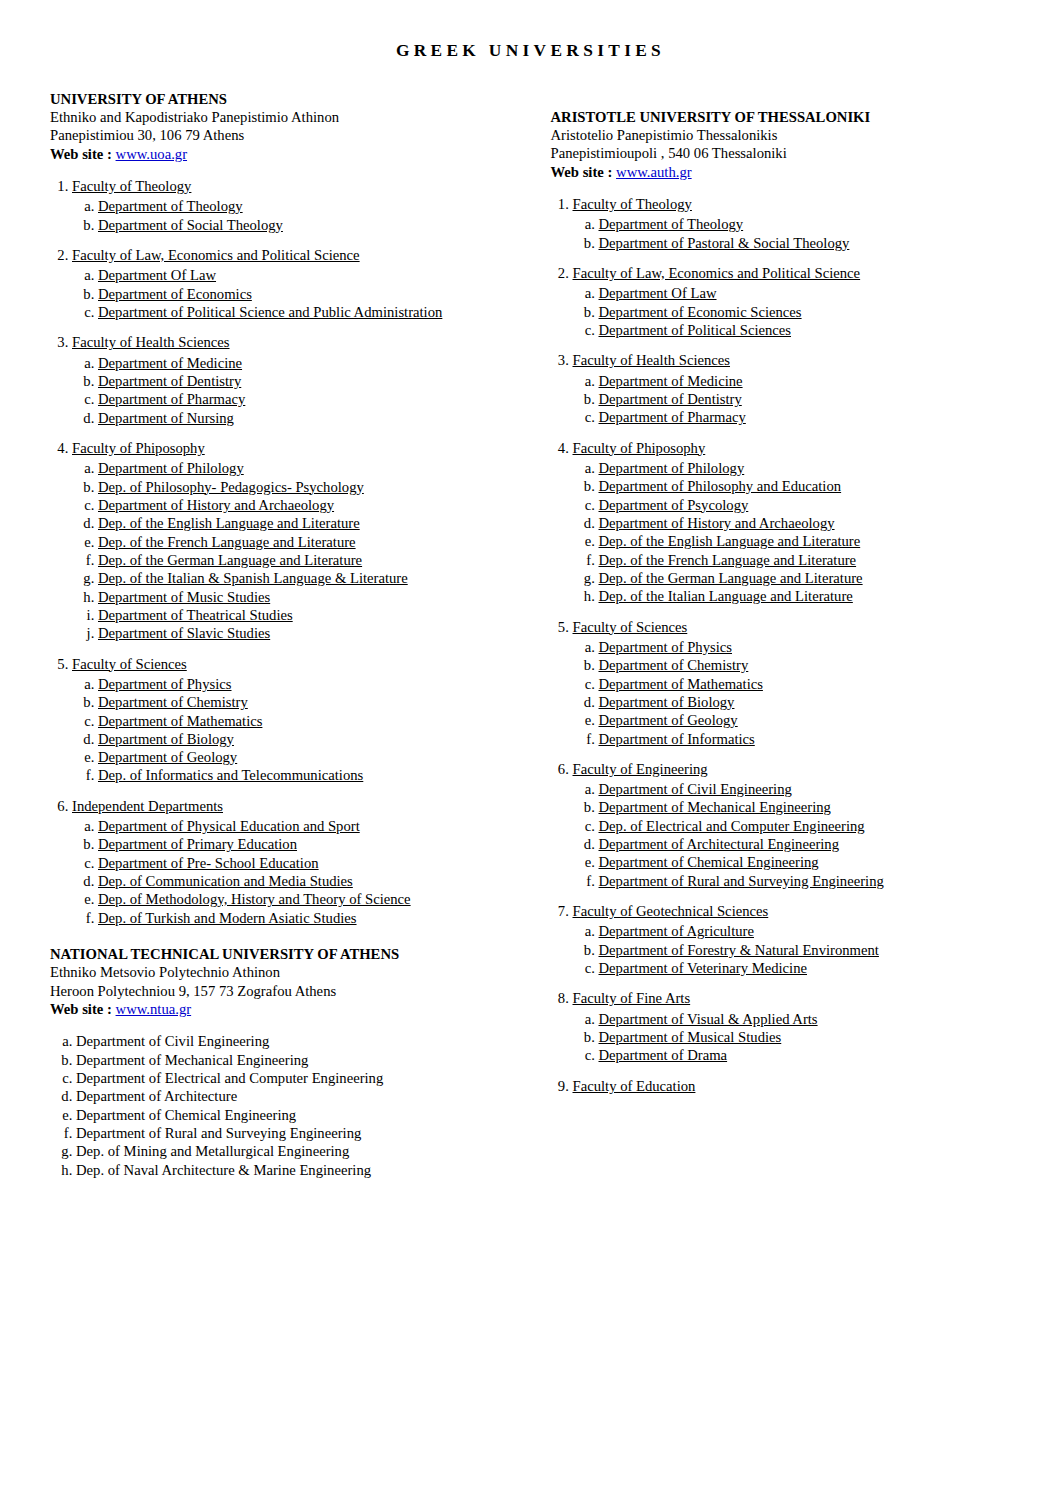GREEK UNIVERSITIES
UNIVERSITY OF ATHENS
Ethniko and Kapodistriako Panepistimio Athinon
Panepistimiou 30, 106 79 Athens
Web site : www.uoa.gr
Faculty of Theology
Department of Theology
Department of Social Theology
Faculty of Law, Economics and Political Science
Department Of Law
Department of Economics
Department of Political Science and Public Administration
Faculty of Health Sciences
Department of Medicine
Department of Dentistry
Department of Pharmacy
Department of Nursing
Faculty of Phiposophy
Department of Philology
Dep. of Philosophy- Pedagogics- Psychology
Department of History and Archaeology
Dep. of the English Language and Literature
Dep. of the French Language and Literature
Dep. of the German Language and Literature
Dep. of the Italian & Spanish Language & Literature
Department of Music Studies
Department of Theatrical Studies
Department of Slavic Studies
Faculty of Sciences
Department of Physics
Department of Chemistry
Department of Mathematics
Department of Biology
Department of Geology
Dep. of Informatics and Telecommunications
Independent Departments
Department of Physical Education and Sport
Department of Primary Education
Department of Pre- School Education
Dep. of Communication and Media Studies
Dep. of Methodology, History and Theory of Science
Dep. of Turkish and Modern Asiatic Studies
NATIONAL TECHNICAL UNIVERSITY OF ATHENS
Ethniko Metsovio Polytechnio Athinon
Heroon Polytechniou 9, 157 73 Zografou Athens
Web site : www.ntua.gr
Department of Civil Engineering
Department of Mechanical Engineering
Department of Electrical and Computer Engineering
Department of Architecture
Department of Chemical Engineering
Department of Rural and Surveying Engineering
Dep. of Mining and Metallurgical Engineering
Dep. of Naval Architecture & Marine Engineering
ARISTOTLE UNIVERSITY OF THESSALONIKI
Aristotelio Panepistimio Thessalonikis
Panepistimioupoli , 540 06 Thessaloniki
Web site : www.auth.gr
Faculty of Theology
Department of Theology
Department of Pastoral & Social Theology
Faculty of Law, Economics and Political Science
Department Of Law
Department of Economic Sciences
Department of Political Sciences
Faculty of Health Sciences
Department of Medicine
Department of Dentistry
Department of Pharmacy
Faculty of Phiposophy
Department of Philology
Department of Philosophy and Education
Department of Psycology
Department of History and Archaeology
Dep. of the English Language and Literature
Dep. of the French Language and Literature
Dep. of the German Language and Literature
Dep. of the Italian Language and Literature
Faculty of Sciences
Department of Physics
Department of Chemistry
Department of Mathematics
Department of Biology
Department of Geology
Department of Informatics
Faculty of Engineering
Department of Civil Engineering
Department of Mechanical Engineering
Dep. of Electrical and Computer Engineering
Department of Architectural Engineering
Department of Chemical Engineering
Department of Rural and Surveying Engineering
Faculty of Geotechnical Sciences
Department of Agriculture
Department of Forestry & Natural Environment
Department of Veterinary Medicine
Faculty of Fine Arts
Department of Visual & Applied Arts
Department of Musical Studies
Department of Drama
Faculty of Education